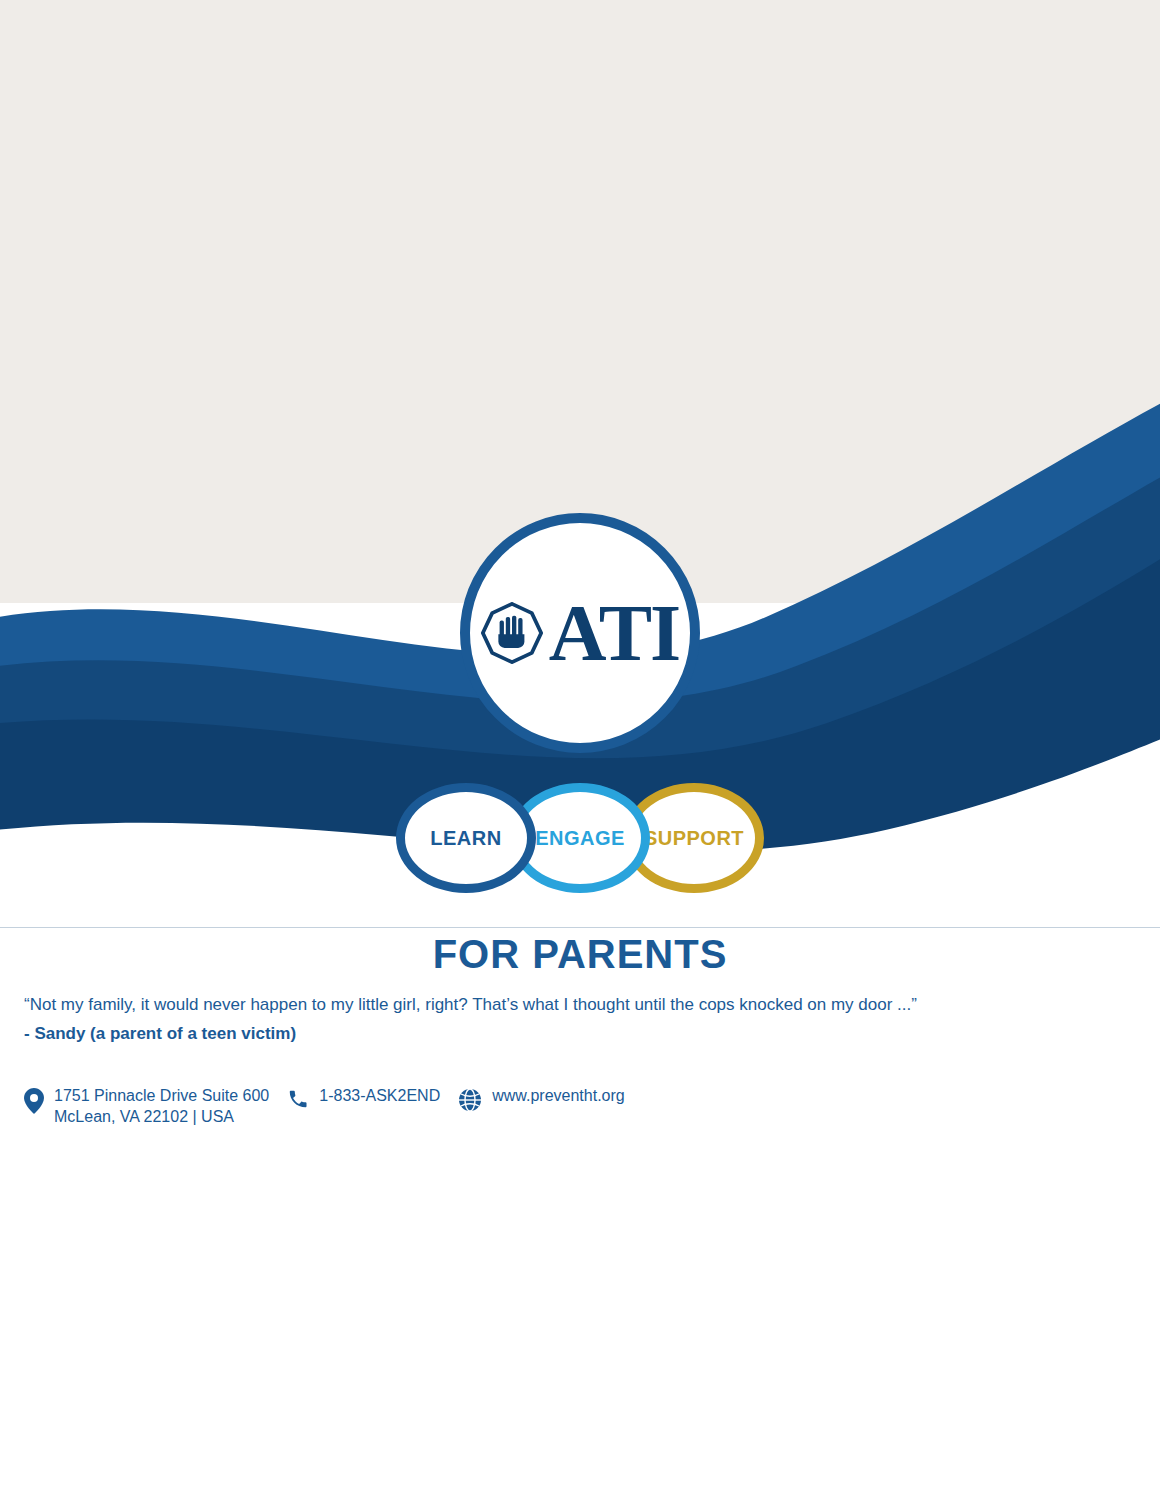ATI
LEARN
ENGAGE
SUPPORT
FOR PARENTS
“Not my family, it would never happen to my little girl, right? That’s what I thought until the cops knocked on my door ...”
- Sandy (a parent of a teen victim)
1751 Pinnacle Drive Suite 600
McLean, VA 22102 | USA
1-833-ASK2END
www.preventht.org